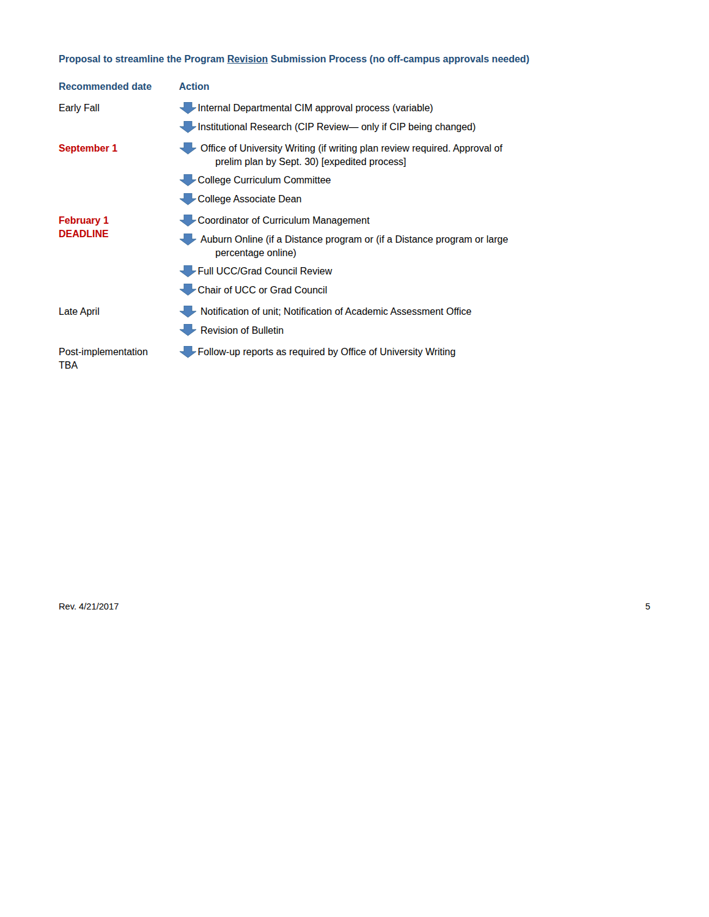Proposal to streamline the Program Revision Submission Process (no off-campus approvals needed)
| Recommended date | Action |
| Early Fall | Internal Departmental CIM approval process (variable) Institutional Research (CIP Review— only if CIP being changed) |
| September 1 | Office of University Writing (if writing plan review required. Approval of prelim plan by Sept. 30) [expedited process] College Curriculum Committee College Associate Dean |
| February 1 DEADLINE | Coordinator of Curriculum Management Auburn Online (if a Distance program or (if a Distance program or large percentage online) Full UCC/Grad Council Review Chair of UCC or Grad Council |
| Late April | Notification of unit; Notification of Academic Assessment Office Revision of Bulletin |
| Post-implementation TBA | Follow-up reports as required by Office of University Writing |
Rev. 4/21/2017 5